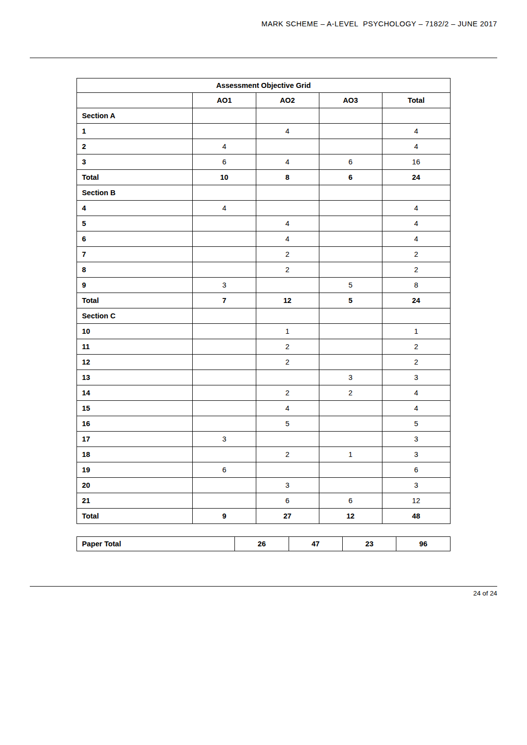MARK SCHEME – A-LEVEL PSYCHOLOGY – 7182/2 – JUNE 2017
Assessment Objective Grid
| | AO1 | AO2 | AO3 | Total |
| --- | --- | --- | --- | --- |
| Section A | | | | |
| 1 | | 4 | | 4 |
| 2 | 4 | | | 4 |
| 3 | 6 | 4 | 6 | 16 |
| Total | 10 | 8 | 6 | 24 |
| Section B | | | | |
| 4 | 4 | | | 4 |
| 5 | | 4 | | 4 |
| 6 | | 4 | | 4 |
| 7 | | 2 | | 2 |
| 8 | | 2 | | 2 |
| 9 | 3 | | 5 | 8 |
| Total | 7 | 12 | 5 | 24 |
| Section C | | | | |
| 10 | | 1 | | 1 |
| 11 | | 2 | | 2 |
| 12 | | 2 | | 2 |
| 13 | | | 3 | 3 |
| 14 | | 2 | 2 | 4 |
| 15 | | 4 | | 4 |
| 16 | | 5 | | 5 |
| 17 | 3 | | | 3 |
| 18 | | 2 | 1 | 3 |
| 19 | 6 | | | 6 |
| 20 | | 3 | | 3 |
| 21 | | 6 | 6 | 12 |
| Total | 9 | 27 | 12 | 48 |
| Paper Total | 26 | 47 | 23 | 96 |
24 of 24